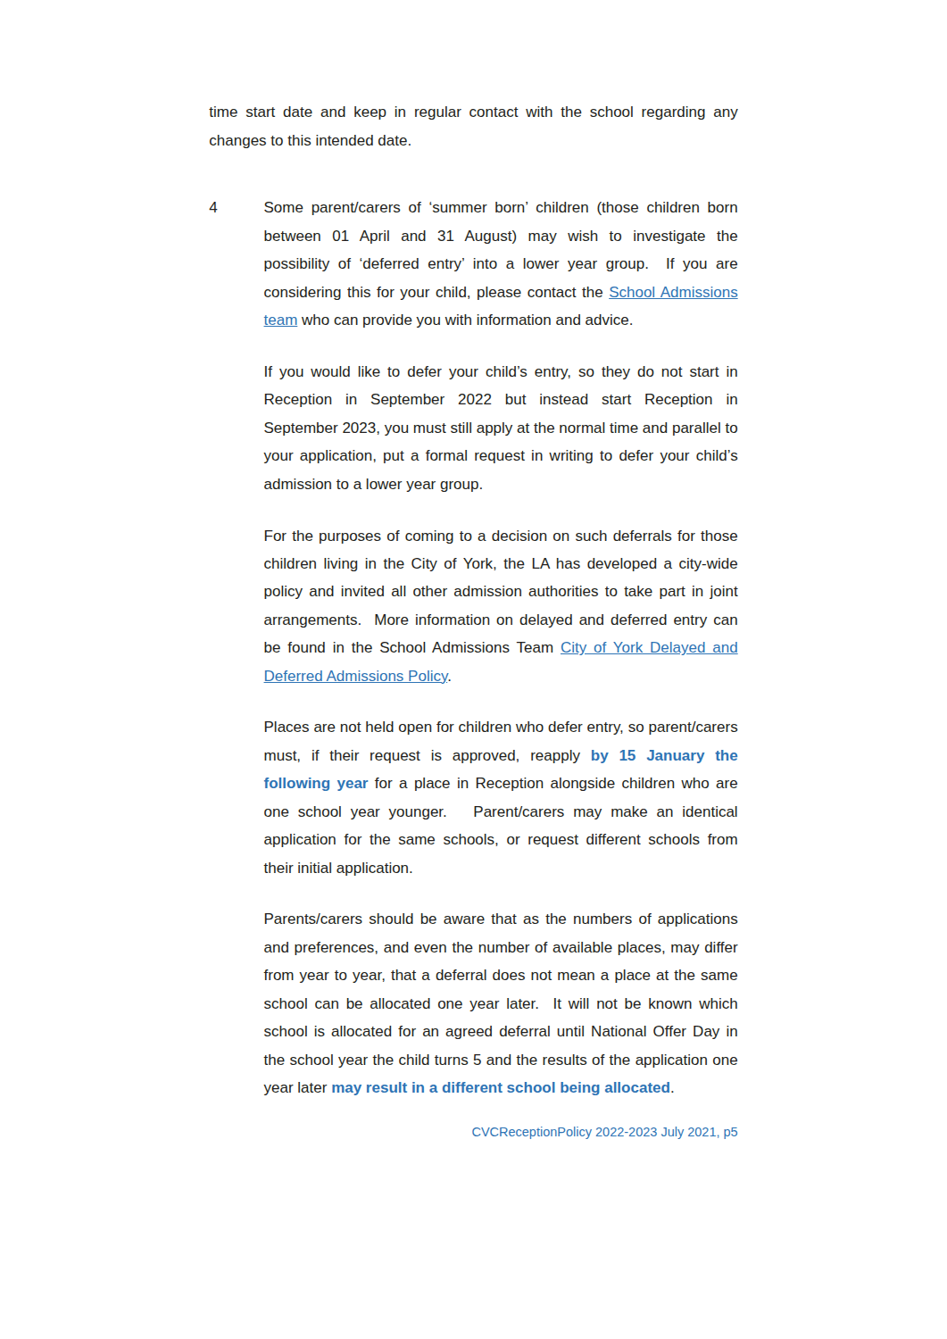time start date and keep in regular contact with the school regarding any changes to this intended date.
4
Some parent/carers of ‘summer born’ children (those children born between 01 April and 31 August) may wish to investigate the possibility of ‘deferred entry’ into a lower year group. If you are considering this for your child, please contact the School Admissions team who can provide you with information and advice.
If you would like to defer your child’s entry, so they do not start in Reception in September 2022 but instead start Reception in September 2023, you must still apply at the normal time and parallel to your application, put a formal request in writing to defer your child’s admission to a lower year group.
For the purposes of coming to a decision on such deferrals for those children living in the City of York, the LA has developed a city-wide policy and invited all other admission authorities to take part in joint arrangements. More information on delayed and deferred entry can be found in the School Admissions Team City of York Delayed and Deferred Admissions Policy.
Places are not held open for children who defer entry, so parent/carers must, if their request is approved, reapply by 15 January the following year for a place in Reception alongside children who are one school year younger. Parent/carers may make an identical application for the same schools, or request different schools from their initial application.
Parents/carers should be aware that as the numbers of applications and preferences, and even the number of available places, may differ from year to year, that a deferral does not mean a place at the same school can be allocated one year later. It will not be known which school is allocated for an agreed deferral until National Offer Day in the school year the child turns 5 and the results of the application one year later may result in a different school being allocated.
CVCReceptionPolicy 2022-2023 July 2021, p5